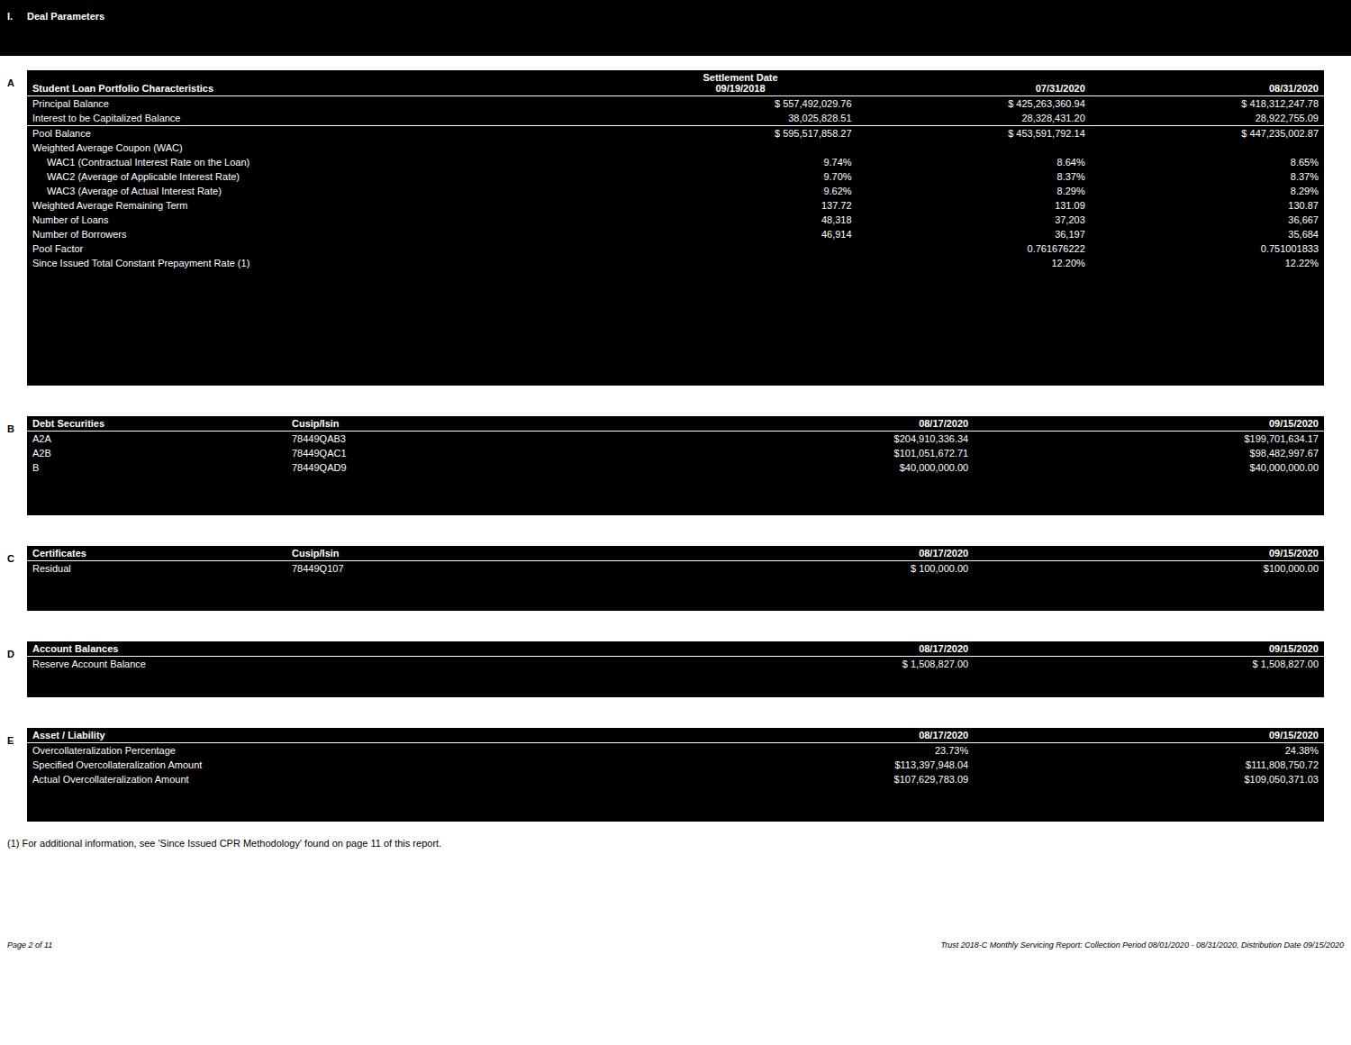I. Deal Parameters
A
| Student Loan Portfolio Characteristics | Settlement Date 09/19/2018 | 07/31/2020 | 08/31/2020 |
| Principal Balance | $ 557,492,029.76 | $ 425,263,360.94 | $ 418,312,247.78 |
| Interest to be Capitalized Balance | 38,025,828.51 | 28,328,431.20 | 28,922,755.09 |
| Pool Balance | $ 595,517,858.27 | $ 453,591,792.14 | $ 447,235,002.87 |
| Weighted Average Coupon (WAC) | | | |
| WAC1 (Contractual Interest Rate on the Loan) | 9.74% | 8.64% | 8.65% |
| WAC2 (Average of Applicable Interest Rate) | 9.70% | 8.37% | 8.37% |
| WAC3 (Average of Actual Interest Rate) | 9.62% | 8.29% | 8.29% |
| Weighted Average Remaining Term | 137.72 | 131.09 | 130.87 |
| Number of Loans | 48,318 | 37,203 | 36,667 |
| Number of Borrowers | 46,914 | 36,197 | 35,684 |
| Pool Factor | | 0.761676222 | 0.751001833 |
| Since Issued Total Constant Prepayment Rate (1) | | 12.20% | 12.22% |
B
| Debt Securities | Cusip/Isin | 08/17/2020 | 09/15/2020 |
| A2A | 78449QAB3 | $204,910,336.34 | $199,701,634.17 |
| A2B | 78449QAC1 | $101,051,672.71 | $98,482,997.67 |
| B | 78449QAD9 | $40,000,000.00 | $40,000,000.00 |
C
| Certificates | Cusip/Isin | 08/17/2020 | 09/15/2020 |
| Residual | 78449Q107 | $ 100,000.00 | $100,000.00 |
D
| Account Balances | 08/17/2020 | 09/15/2020 |
| Reserve Account Balance | $ 1,508,827.00 | $ 1,508,827.00 |
E
| Asset / Liability | 08/17/2020 | 09/15/2020 |
| Overcollateralization Percentage | 23.73% | 24.38% |
| Specified Overcollateralization Amount | $113,397,948.04 | $111,808,750.72 |
| Actual Overcollateralization Amount | $107,629,783.09 | $109,050,371.03 |
(1) For additional information, see 'Since Issued CPR Methodology' found on page 11 of this report.
Page 2 of 11 Trust 2018-C Monthly Servicing Report: Collection Period 08/01/2020 - 08/31/2020, Distribution Date 09/15/2020